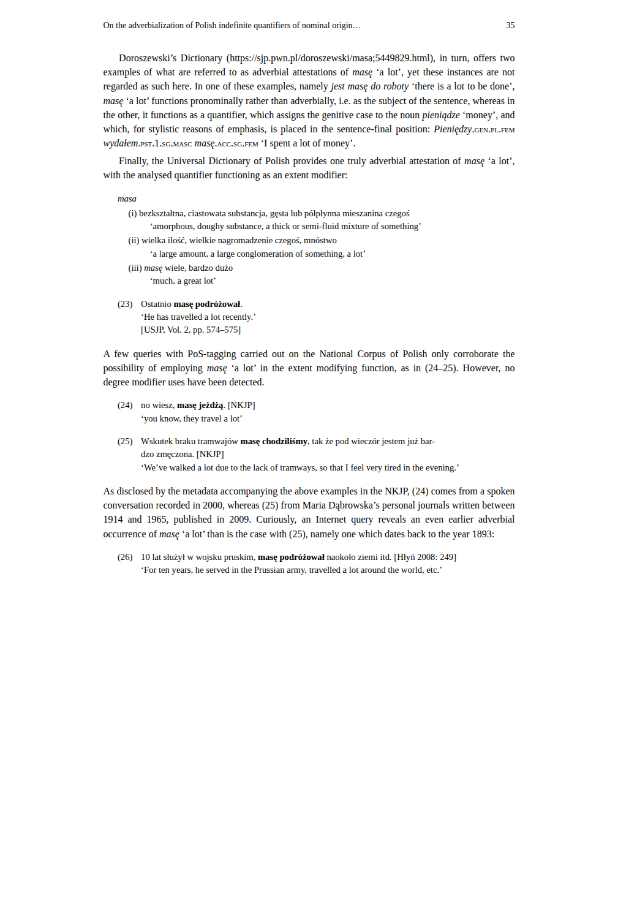On the adverbialization of Polish indefinite quantifiers of nominal origin… 35
Doroszewski’s Dictionary (https://sjp.pwn.pl/doroszewski/masa;5449829.html), in turn, offers two examples of what are referred to as adverbial attestations of masę ‘a lot’, yet these instances are not regarded as such here. In one of these examples, namely jest masę do roboty ‘there is a lot to be done’, masę ‘a lot’ functions pronominally rather than adverbially, i.e. as the subject of the sentence, whereas in the other, it functions as a quantifier, which assigns the genitive case to the noun pieniądze ‘money’, and which, for stylistic reasons of emphasis, is placed in the sentence-final position: Pieniędzy.gen.pl.fem wydałem.pst.1.sg.masc masę.acc.sg.fem ‘I spent a lot of money’.
Finally, the Universal Dictionary of Polish provides one truly adverbial attestation of masę ‘a lot’, with the analysed quantifier functioning as an extent modifier:
masa
(i) bezkształtna, ciastowata substancja, gęsta lub półpłynna mieszanina czegoś ‘amorphous, doughy substance, a thick or semi-fluid mixture of something’
(ii) wielka ilość, wielkie nagromadzenie czegoś, mnóstwo ‘a large amount, a large conglomeration of something, a lot’
(iii) masę wiele, bardzo dużo ‘much, a great lot’
(23) Ostatnio masę podróżował. ‘He has travelled a lot recently.’ [USJP, Vol. 2, pp. 574–575]
A few queries with PoS-tagging carried out on the National Corpus of Polish only corroborate the possibility of employing masę ‘a lot’ in the extent modifying function, as in (24–25). However, no degree modifier uses have been detected.
(24) no wiesz, masę jeżdżą. [NKJP] ‘you know, they travel a lot’
(25) Wskutek braku tramwajów masę chodziliśmy, tak że pod wieczór jestem już bar- dzo zmęczona. [NKJP] ‘We’ve walked a lot due to the lack of tramways, so that I feel very tired in the evening.’
As disclosed by the metadata accompanying the above examples in the NKJP, (24) comes from a spoken conversation recorded in 2000, whereas (25) from Maria Dąbrowska’s personal journals written between 1914 and 1965, published in 2009. Curiously, an Internet query reveals an even earlier adverbial occurrence of masę ‘a lot’ than is the case with (25), namely one which dates back to the year 1893:
(26) 10 lat służył w wojsku pruskim, masę podróżował naokoło ziemi itd. [Hłyń 2008: 249] ‘For ten years, he served in the Prussian army, travelled a lot around the world, etc.’